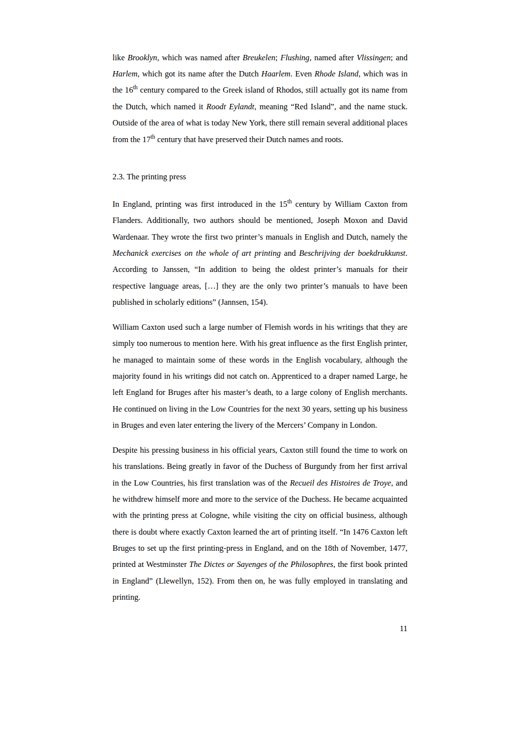like Brooklyn, which was named after Breukelen; Flushing, named after Vlissingen; and Harlem, which got its name after the Dutch Haarlem. Even Rhode Island, which was in the 16th century compared to the Greek island of Rhodos, still actually got its name from the Dutch, which named it Roodt Eylandt, meaning “Red Island”, and the name stuck. Outside of the area of what is today New York, there still remain several additional places from the 17th century that have preserved their Dutch names and roots.
2.3. The printing press
In England, printing was first introduced in the 15th century by William Caxton from Flanders. Additionally, two authors should be mentioned, Joseph Moxon and David Wardenaar. They wrote the first two printer’s manuals in English and Dutch, namely the Mechanick exercises on the whole of art printing and Beschrijving der boekdrukkunst. According to Janssen, “In addition to being the oldest printer’s manuals for their respective language areas, […] they are the only two printer’s manuals to have been published in scholarly editions” (Jannsen, 154).
William Caxton used such a large number of Flemish words in his writings that they are simply too numerous to mention here. With his great influence as the first English printer, he managed to maintain some of these words in the English vocabulary, although the majority found in his writings did not catch on. Apprenticed to a draper named Large, he left England for Bruges after his master’s death, to a large colony of English merchants. He continued on living in the Low Countries for the next 30 years, setting up his business in Bruges and even later entering the livery of the Mercers’ Company in London.
Despite his pressing business in his official years, Caxton still found the time to work on his translations. Being greatly in favor of the Duchess of Burgundy from her first arrival in the Low Countries, his first translation was of the Recueil des Histoires de Troye, and he withdrew himself more and more to the service of the Duchess. He became acquainted with the printing press at Cologne, while visiting the city on official business, although there is doubt where exactly Caxton learned the art of printing itself. “In 1476 Caxton left Bruges to set up the first printing-press in England, and on the 18th of November, 1477, printed at Westminster The Dictes or Sayenges of the Philosophres, the first book printed in England” (Llewellyn, 152). From then on, he was fully employed in translating and printing.
11